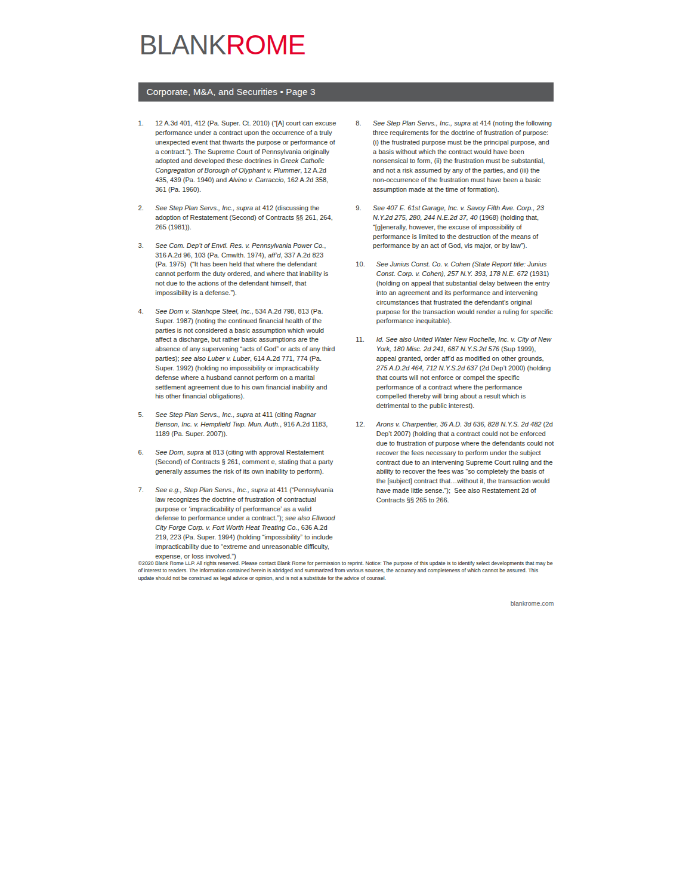BLANK ROME
Corporate, M&A, and Securities • Page 3
1. 12 A.3d 401, 412 (Pa. Super. Ct. 2010) (“[A] court can excuse performance under a contract upon the occurrence of a truly unexpected event that thwarts the purpose or performance of a contract.”). The Supreme Court of Pennsylvania originally adopted and developed these doctrines in Greek Catholic Congregation of Borough of Olyphant v. Plummer, 12 A.2d 435, 439 (Pa. 1940) and Alvino v. Carraccio, 162 A.2d 358, 361 (Pa. 1960).
2. See Step Plan Servs., Inc., supra at 412 (discussing the adoption of Restatement (Second) of Contracts §§ 261, 264, 265 (1981)).
3. See Com. Dep’t of Envtl. Res. v. Pennsylvania Power Co., 316 A.2d 96, 103 (Pa. Cmwlth. 1974), aff’d, 337 A.2d 823 (Pa. 1975) (“It has been held that where the defendant cannot perform the duty ordered, and where that inability is not due to the actions of the defendant himself, that impossibility is a defense.”).
4. See Dorn v. Stanhope Steel, Inc., 534 A.2d 798, 813 (Pa. Super. 1987) (noting the continued financial health of the parties is not considered a basic assumption which would affect a discharge, but rather basic assumptions are the absence of any supervening “acts of God” or acts of any third parties); see also Luber v. Luber, 614 A.2d 771, 774 (Pa. Super. 1992) (holding no impossibility or impracticability defense where a husband cannot perform on a marital settlement agreement due to his own financial inability and his other financial obligations).
5. See Step Plan Servs., Inc., supra at 411 (citing Ragnar Benson, Inc. v. Hempfield Twp. Mun. Auth., 916 A.2d 1183, 1189 (Pa. Super. 2007)).
6. See Dorn, supra at 813 (citing with approval Restatement (Second) of Contracts § 261, comment e, stating that a party generally assumes the risk of its own inability to perform).
7. See e.g., Step Plan Servs., Inc., supra at 411 (“Pennsylvania law recognizes the doctrine of frustration of contractual purpose or ‘impracticability of performance’ as a valid defense to performance under a contract.”); see also Ellwood City Forge Corp. v. Fort Worth Heat Treating Co., 636 A.2d 219, 223 (Pa. Super. 1994) (holding “impossibility” to include impracticability due to “extreme and unreasonable difficulty, expense, or loss involved.”)
8. See Step Plan Servs., Inc., supra at 414 (noting the following three requirements for the doctrine of frustration of purpose: (i) the frustrated purpose must be the principal purpose, and a basis without which the contract would have been nonsensical to form, (ii) the frustration must be substantial, and not a risk assumed by any of the parties, and (iii) the non-occurrence of the frustration must have been a basic assumption made at the time of formation).
9. See 407 E. 61st Garage, Inc. v. Savoy Fifth Ave. Corp., 23 N.Y.2d 275, 280, 244 N.E.2d 37, 40 (1968) (holding that, “[g]enerally, however, the excuse of impossibility of performance is limited to the destruction of the means of performance by an act of God, vis major, or by law”).
10. See Junius Const. Co. v. Cohen (State Report title: Junius Const. Corp. v. Cohen), 257 N.Y. 393, 178 N.E. 672 (1931) (holding on appeal that substantial delay between the entry into an agreement and its performance and intervening circumstances that frustrated the defendant’s original purpose for the transaction would render a ruling for specific performance inequitable).
11. Id. See also United Water New Rochelle, Inc. v. City of New York, 180 Misc. 2d 241, 687 N.Y.S.2d 576 (Sup 1999), appeal granted, order aff’d as modified on other grounds, 275 A.D.2d 464, 712 N.Y.S.2d 637 (2d Dep’t 2000) (holding that courts will not enforce or compel the specific performance of a contract where the performance compelled thereby will bring about a result which is detrimental to the public interest).
12. Arons v. Charpentier, 36 A.D. 3d 636, 828 N.Y.S. 2d 482 (2d Dep’t 2007) (holding that a contract could not be enforced due to frustration of purpose where the defendants could not recover the fees necessary to perform under the subject contract due to an intervening Supreme Court ruling and the ability to recover the fees was “so completely the basis of the [subject] contract that…without it, the transaction would have made little sense.”); See also Restatement 2d of Contracts §§ 265 to 266.
©2020 Blank Rome LLP. All rights reserved. Please contact Blank Rome for permission to reprint. Notice: The purpose of this update is to identify select developments that may be of interest to readers. The information contained herein is abridged and summarized from various sources, the accuracy and completeness of which cannot be assured. This update should not be construed as legal advice or opinion, and is not a substitute for the advice of counsel.
blankrome.com